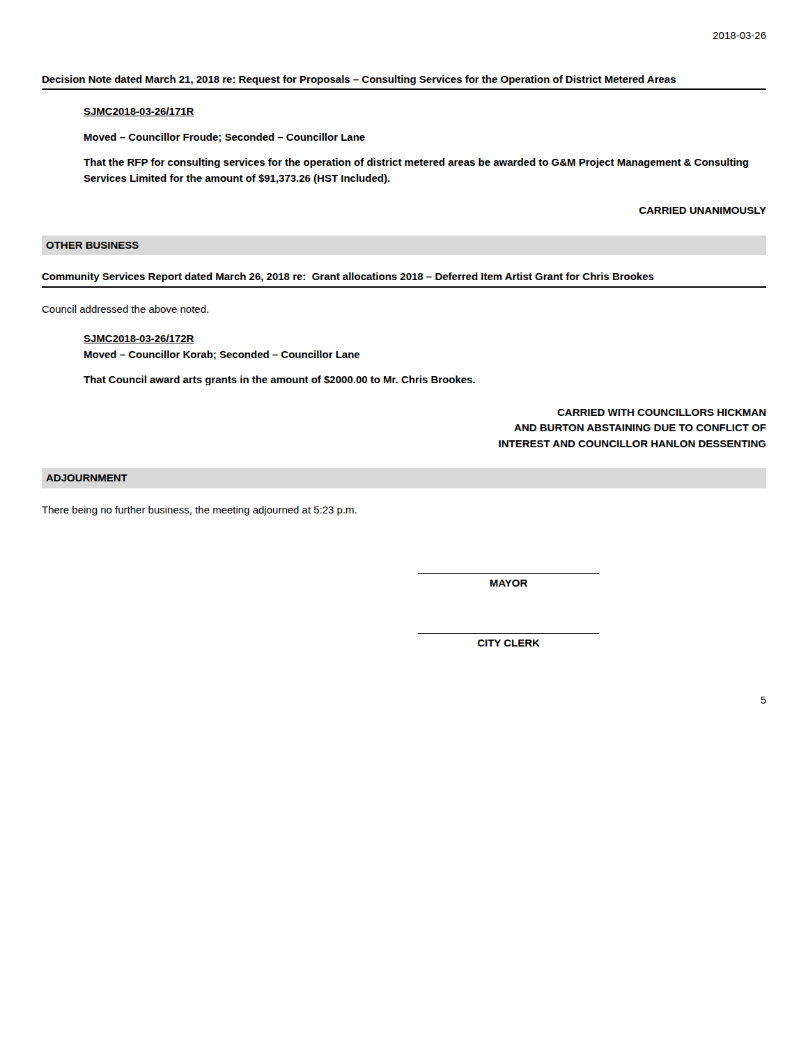2018-03-26
Decision Note dated March 21, 2018 re: Request for Proposals – Consulting Services for the Operation of District Metered Areas
SJMC2018-03-26/171R
Moved – Councillor Froude; Seconded – Councillor Lane
That the RFP for consulting services for the operation of district metered areas be awarded to G&M Project Management & Consulting Services Limited for the amount of $91,373.26 (HST Included).
CARRIED UNANIMOUSLY
OTHER BUSINESS
Community Services Report dated March 26, 2018 re: Grant allocations 2018 – Deferred Item Artist Grant for Chris Brookes
Council addressed the above noted.
SJMC2018-03-26/172R
Moved – Councillor Korab; Seconded – Councillor Lane
That Council award arts grants in the amount of $2000.00 to Mr. Chris Brookes.
CARRIED WITH COUNCILLORS HICKMAN
AND BURTON ABSTAINING DUE TO CONFLICT OF
INTEREST AND COUNCILLOR HANLON DESSENTING
ADJOURNMENT
There being no further business, the meeting adjourned at 5:23 p.m.
MAYOR
CITY CLERK
5